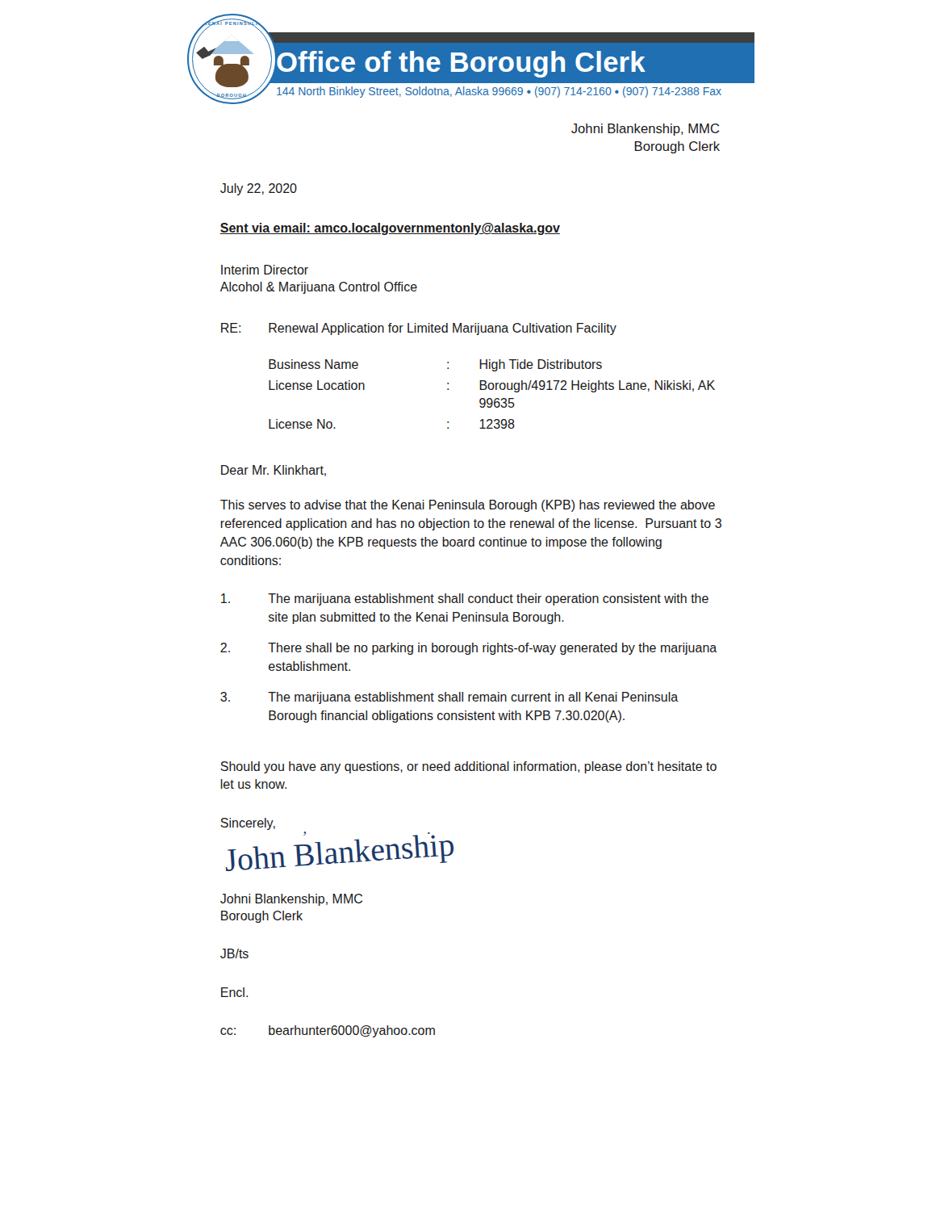Office of the Borough Clerk
144 North Binkley Street, Soldotna, Alaska 99669 • (907) 714-2160 • (907) 714-2388 Fax
KENAI PENINSULA
BOROUGH
Johni Blankenship, MMC
Borough Clerk
July 22, 2020
Sent via email: amco.localgovernmentonly@alaska.gov
Interim Director
Alcohol & Marijuana Control Office
| RE: | Renewal Application for Limited Marijuana Cultivation Facility |
| Business Name | : | High Tide Distributors |
| License Location | : | Borough/49172 Heights Lane, Nikiski, AK 99635 |
| License No. | : | 12398 |
Dear Mr. Klinkhart,
This serves to advise that the Kenai Peninsula Borough (KPB) has reviewed the above referenced application and has no objection to the renewal of the license. Pursuant to 3 AAC 306.060(b) the KPB requests the board continue to impose the following conditions:
| 1. | The marijuana establishment shall conduct their operation consistent with the site plan submitted to the Kenai Peninsula Borough. |
| 2. | There shall be no parking in borough rights-of-way generated by the marijuana establishment. |
| 3. | The marijuana establishment shall remain current in all Kenai Peninsula Borough financial obligations consistent with KPB 7.30.020(A). |
Should you have any questions, or need additional information, please don’t hesitate to let us know.
Sincerely,
, .
John Blankenship
Johni Blankenship, MMC
Borough Clerk
JB/ts
Encl.
cc: bearhunter6000@yahoo.com